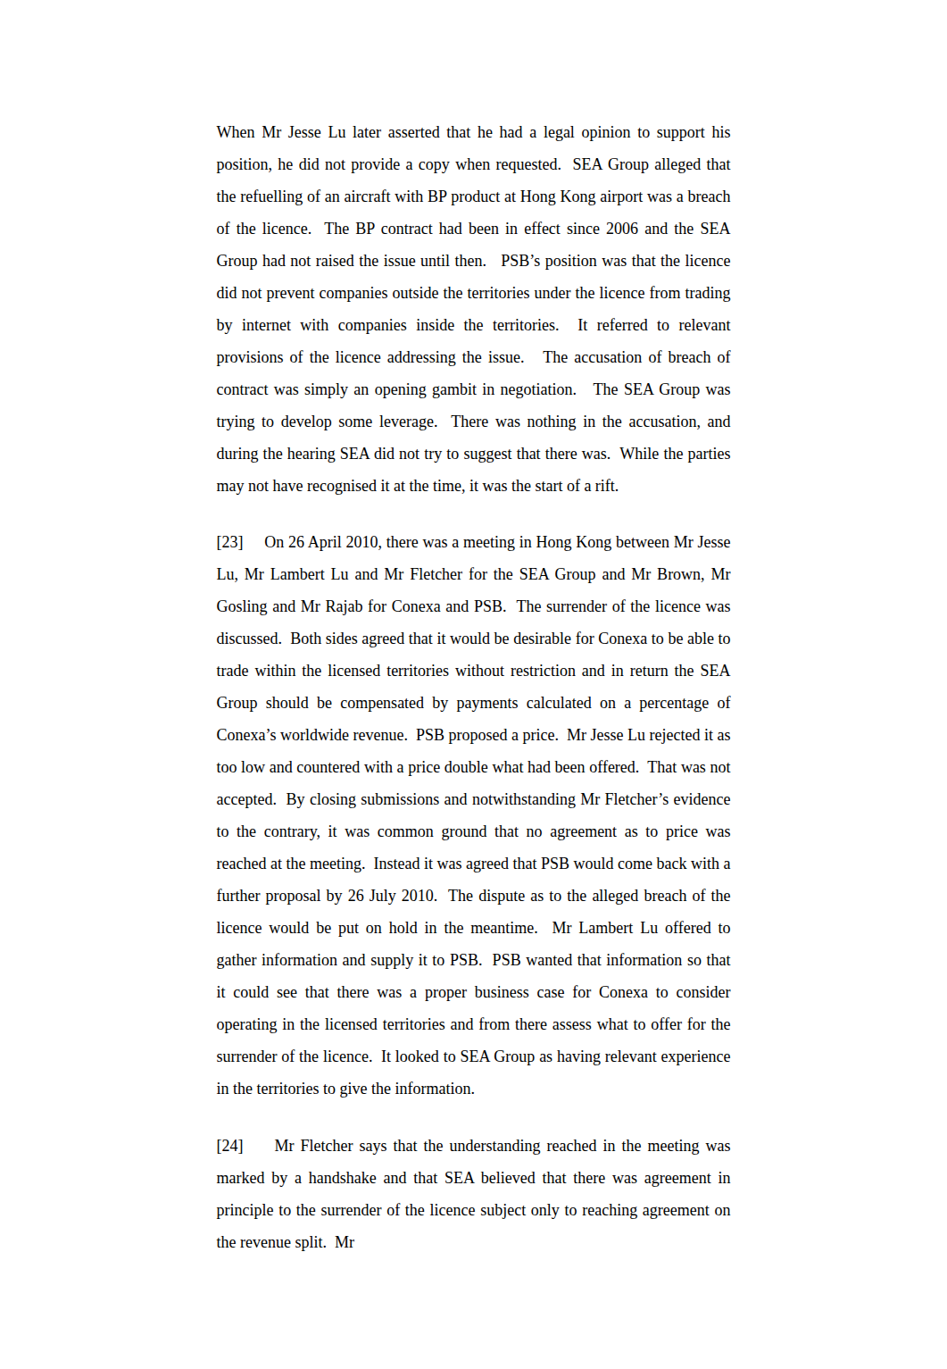When Mr Jesse Lu later asserted that he had a legal opinion to support his position, he did not provide a copy when requested. SEA Group alleged that the refuelling of an aircraft with BP product at Hong Kong airport was a breach of the licence. The BP contract had been in effect since 2006 and the SEA Group had not raised the issue until then. PSB’s position was that the licence did not prevent companies outside the territories under the licence from trading by internet with companies inside the territories. It referred to relevant provisions of the licence addressing the issue. The accusation of breach of contract was simply an opening gambit in negotiation. The SEA Group was trying to develop some leverage. There was nothing in the accusation, and during the hearing SEA did not try to suggest that there was. While the parties may not have recognised it at the time, it was the start of a rift.
[23] On 26 April 2010, there was a meeting in Hong Kong between Mr Jesse Lu, Mr Lambert Lu and Mr Fletcher for the SEA Group and Mr Brown, Mr Gosling and Mr Rajab for Conexa and PSB. The surrender of the licence was discussed. Both sides agreed that it would be desirable for Conexa to be able to trade within the licensed territories without restriction and in return the SEA Group should be compensated by payments calculated on a percentage of Conexa’s worldwide revenue. PSB proposed a price. Mr Jesse Lu rejected it as too low and countered with a price double what had been offered. That was not accepted. By closing submissions and notwithstanding Mr Fletcher’s evidence to the contrary, it was common ground that no agreement as to price was reached at the meeting. Instead it was agreed that PSB would come back with a further proposal by 26 July 2010. The dispute as to the alleged breach of the licence would be put on hold in the meantime. Mr Lambert Lu offered to gather information and supply it to PSB. PSB wanted that information so that it could see that there was a proper business case for Conexa to consider operating in the licensed territories and from there assess what to offer for the surrender of the licence. It looked to SEA Group as having relevant experience in the territories to give the information.
[24] Mr Fletcher says that the understanding reached in the meeting was marked by a handshake and that SEA believed that there was agreement in principle to the surrender of the licence subject only to reaching agreement on the revenue split. Mr